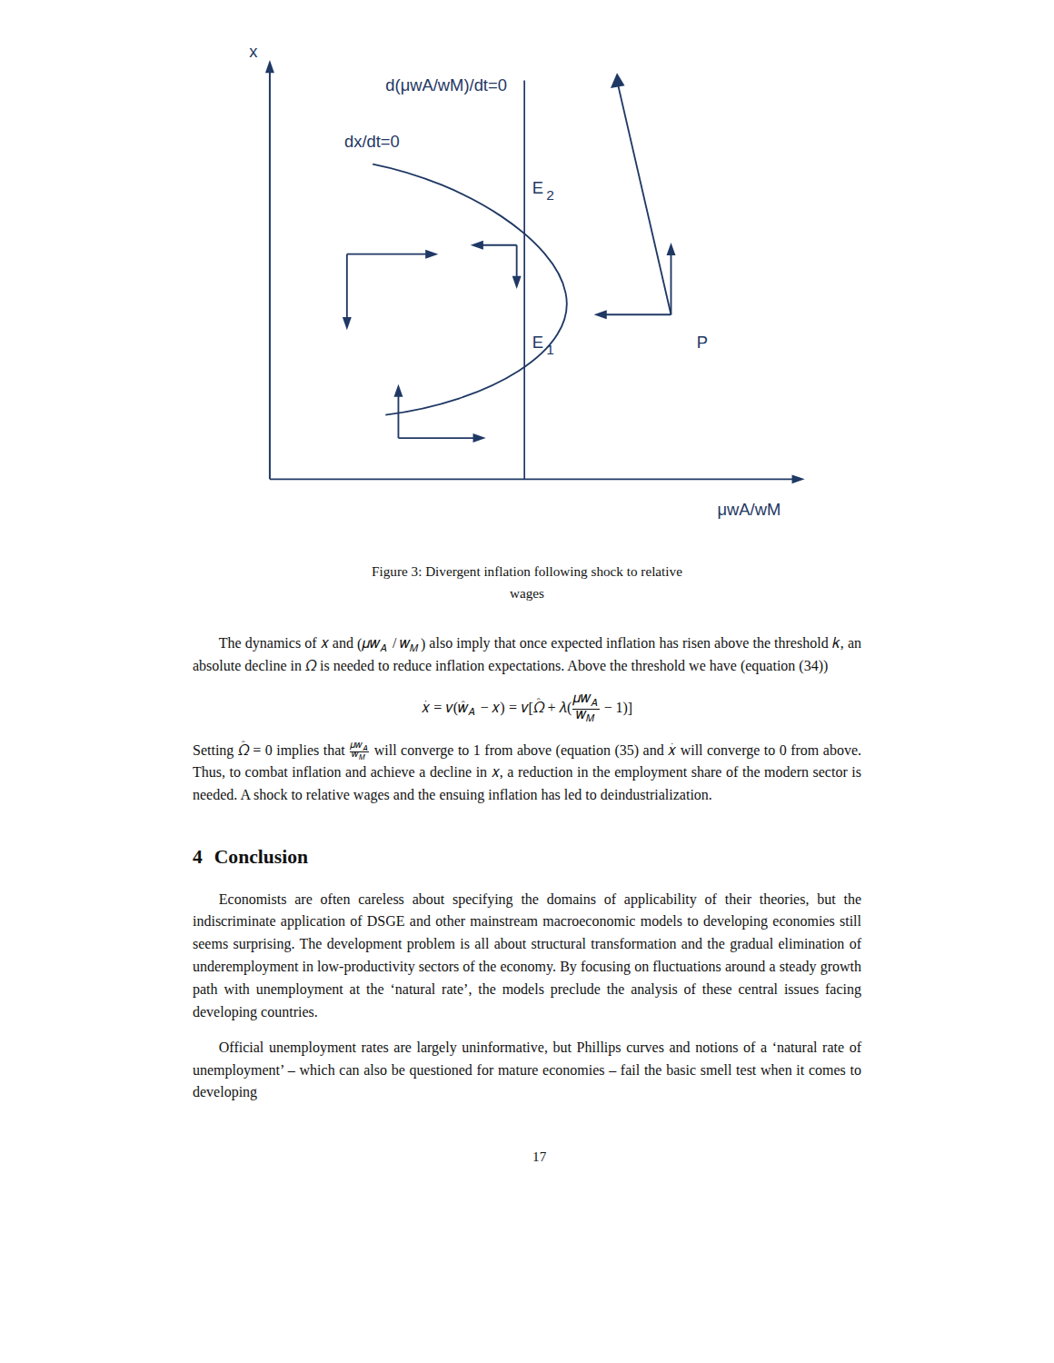x μwA/wM d(μwA/wM)/dt=0 dx/dt=0 E 2 E 1 P
Figure 3: Divergent inflation following shock to relative
wages
The dynamics of x and (μwA/wM) also imply that once expected inflation has risen above the threshold k, an absolute decline in Ω is needed to reduce inflation expectations. Above the threshold we have (equation (34))
ẋ = ν ( ŵA − x ) = ν [ Ω̂ + λ ( μwA wM − 1 ) ]
Setting Ω̂=0 implies that μwAwM will converge to 1 from above (equation (35) and ẋ will converge to 0 from above. Thus, to combat inflation and achieve a decline in x, a reduction in the employment share of the modern sector is needed. A shock to relative wages and the ensuing inflation has led to deindustrialization.
4 Conclusion
Economists are often careless about specifying the domains of applicability of their theories, but the indiscriminate application of DSGE and other mainstream macroeconomic models to developing economies still seems surprising. The development problem is all about structural transformation and the gradual elimination of underemployment in low-productivity sectors of the economy. By focusing on fluctuations around a steady growth path with unemployment at the ‘natural rate’, the models preclude the analysis of these central issues facing developing countries.
Official unemployment rates are largely uninformative, but Phillips curves and notions of a ‘natural rate of unemployment’ – which can also be questioned for mature economies – fail the basic smell test when it comes to developing
17